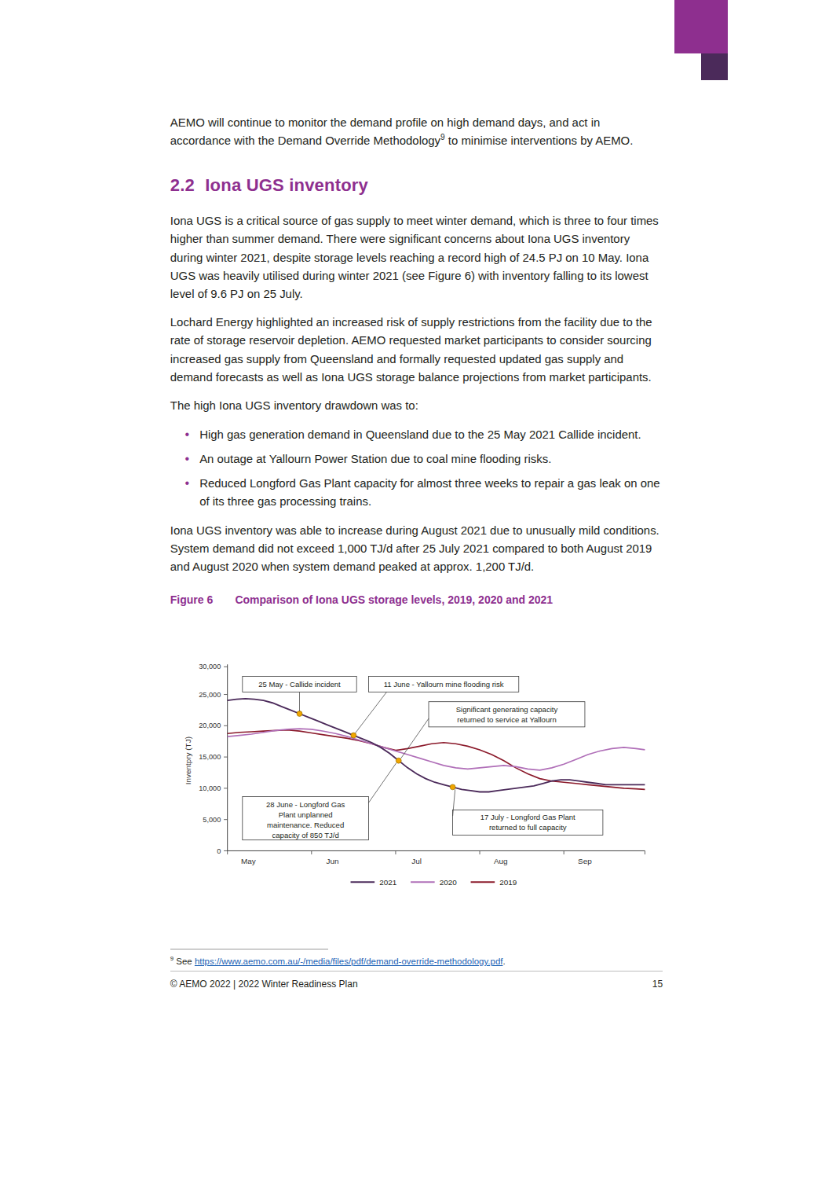AEMO will continue to monitor the demand profile on high demand days, and act in accordance with the Demand Override Methodology9 to minimise interventions by AEMO.
2.2 Iona UGS inventory
Iona UGS is a critical source of gas supply to meet winter demand, which is three to four times higher than summer demand. There were significant concerns about Iona UGS inventory during winter 2021, despite storage levels reaching a record high of 24.5 PJ on 10 May. Iona UGS was heavily utilised during winter 2021 (see Figure 6) with inventory falling to its lowest level of 9.6 PJ on 25 July.
Lochard Energy highlighted an increased risk of supply restrictions from the facility due to the rate of storage reservoir depletion. AEMO requested market participants to consider sourcing increased gas supply from Queensland and formally requested updated gas supply and demand forecasts as well as Iona UGS storage balance projections from market participants.
The high Iona UGS inventory drawdown was to:
High gas generation demand in Queensland due to the 25 May 2021 Callide incident.
An outage at Yallourn Power Station due to coal mine flooding risks.
Reduced Longford Gas Plant capacity for almost three weeks to repair a gas leak on one of its three gas processing trains.
Iona UGS inventory was able to increase during August 2021 due to unusually mild conditions. System demand did not exceed 1,000 TJ/d after 25 July 2021 compared to both August 2019 and August 2020 when system demand peaked at approx. 1,200 TJ/d.
Figure 6 Comparison of Iona UGS storage levels, 2019, 2020 and 2021
0 5,000 10,000 15,000 20,000 25,000 30,000 Inventpry (TJ) May Jun Jul Aug Sep 25 May - Callide incident 11 June - Yallourn mine flooding risk Significant generating capacity returned to service at Yallourn 28 June - Longford Gas Plant unplanned maintenance. Reduced capacity of 850 TJ/d 17 July - Longford Gas Plant returned to full capacity 2021 2020 2019
9 See https://www.aemo.com.au/-/media/files/pdf/demand-override-methodology.pdf.
© AEMO 2022 | 2022 Winter Readiness Plan
15